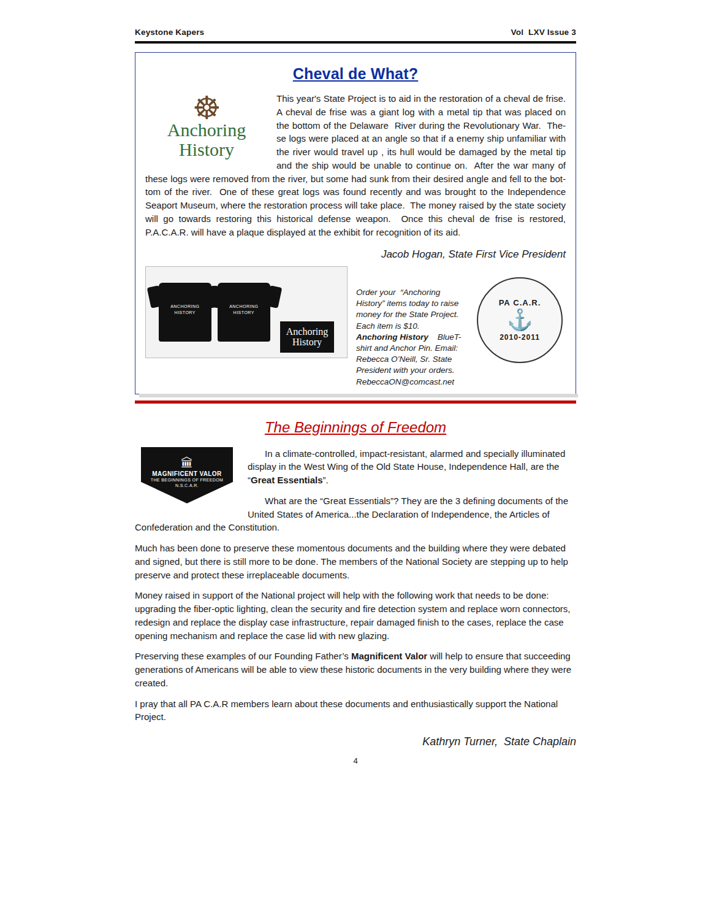Keystone Kapers
Vol LXV Issue 3
Cheval de What?
☸
Anchoring
History
This year's State Project is to aid in the restoration of a cheval de frise. A cheval de frise was a giant log with a metal tip that was placed on the bottom of the Delaware River during the Revolutionary War. The­se logs were placed at an angle so that if a enemy ship unfamiliar with the river would travel up , its hull would be damaged by the metal tip and the ship would be unable to continue on. After the war many of these logs were removed from the river, but some had sunk from their desired angle and fell to the bottom of the river. One of the­se great logs was found recently and was brought to the Independence Seaport Museum, where the restoration process will take place. The money raised by the state society will go towards restoring this historical defense weapon. Once this cheval de frise is restored, P.A.C.A.R. will have a plaque displayed at the exhibit for recognition of its aid.
Jacob Hogan, State First Vice President
ANCHORING
HISTORY
ANCHORING
HISTORY
Anchoring
History
Order your “Anchoring History” items today to raise money for the State Project. Each item is $10. Anchoring History BlueT-shirt and Anchor Pin. Email: Rebecca O’Neill, Sr. State Presi­dent with your orders.
RebeccaON@comcast.net
PA C.A.R.
⚓
2010-2011
The Beginnings of Freedom
🏛
MAGNIFICENT VALOR
THE BEGINNINGS OF FREEDOM
N.S.C.A.R.
In a climate-controlled, impact-resistant, alarmed and specially illuminated display in the West Wing of the Old State House, Independence Hall, are the “Great Essentials”.
What are the “Great Essentials”? They are the 3 defining documents of the United States of America...the Declaration of Independence, the Articles of Confederation and the Constitu­tion.
Much has been done to preserve these momentous documents and the building where they were debated and signed, but there is still more to be done. The members of the National Society are stepping up to help preserve and protect these irreplaceable documents.
Money raised in support of the National project will help with the following work that needs to be done: upgrading the fiber-optic lighting, clean the security and fire detection system and replace worn connectors, redesign and replace the display case infrastructure, repair damaged finish to the cases, replace the case opening mechanism and replace the case lid with new glazing.
Preserving these examples of our Founding Father’s Magnificent Valor will help to ensure that succeeding generations of Americans will be able to view these historic documents in the very building where they were created.
I pray that all PA C.A.R members learn about these documents and enthusiastically support the National Project.
Kathryn Turner, State Chaplain
4